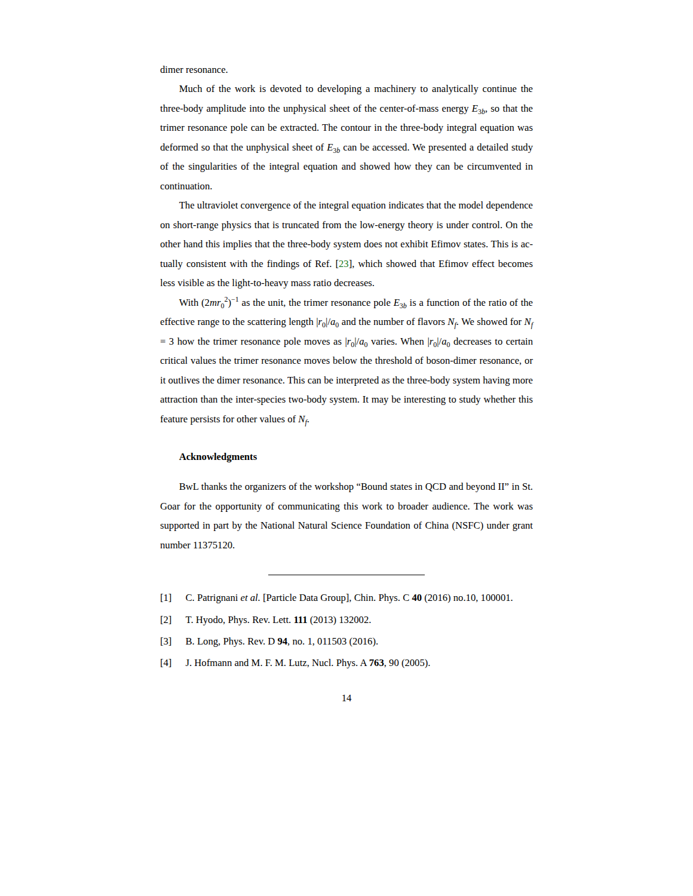dimer resonance.
Much of the work is devoted to developing a machinery to analytically continue the three-body amplitude into the unphysical sheet of the center-of-mass energy E3b, so that the trimer resonance pole can be extracted. The contour in the three-body integral equation was deformed so that the unphysical sheet of E3b can be accessed. We presented a detailed study of the singularities of the integral equation and showed how they can be circumvented in continuation.
The ultraviolet convergence of the integral equation indicates that the model dependence on short-range physics that is truncated from the low-energy theory is under control. On the other hand this implies that the three-body system does not exhibit Efimov states. This is actually consistent with the findings of Ref. [23], which showed that Efimov effect becomes less visible as the light-to-heavy mass ratio decreases.
With (2mr02)−1 as the unit, the trimer resonance pole E3b is a function of the ratio of the effective range to the scattering length |r0|/a0 and the number of flavors Nf. We showed for Nf = 3 how the trimer resonance pole moves as |r0|/a0 varies. When |r0|/a0 decreases to certain critical values the trimer resonance moves below the threshold of boson-dimer resonance, or it outlives the dimer resonance. This can be interpreted as the three-body system having more attraction than the inter-species two-body system. It may be interesting to study whether this feature persists for other values of Nf.
Acknowledgments
BwL thanks the organizers of the workshop “Bound states in QCD and beyond II” in St. Goar for the opportunity of communicating this work to broader audience. The work was supported in part by the National Natural Science Foundation of China (NSFC) under grant number 11375120.
[1] C. Patrignani et al. [Particle Data Group], Chin. Phys. C 40 (2016) no.10, 100001.
[2] T. Hyodo, Phys. Rev. Lett. 111 (2013) 132002.
[3] B. Long, Phys. Rev. D 94, no. 1, 011503 (2016).
[4] J. Hofmann and M. F. M. Lutz, Nucl. Phys. A 763, 90 (2005).
14